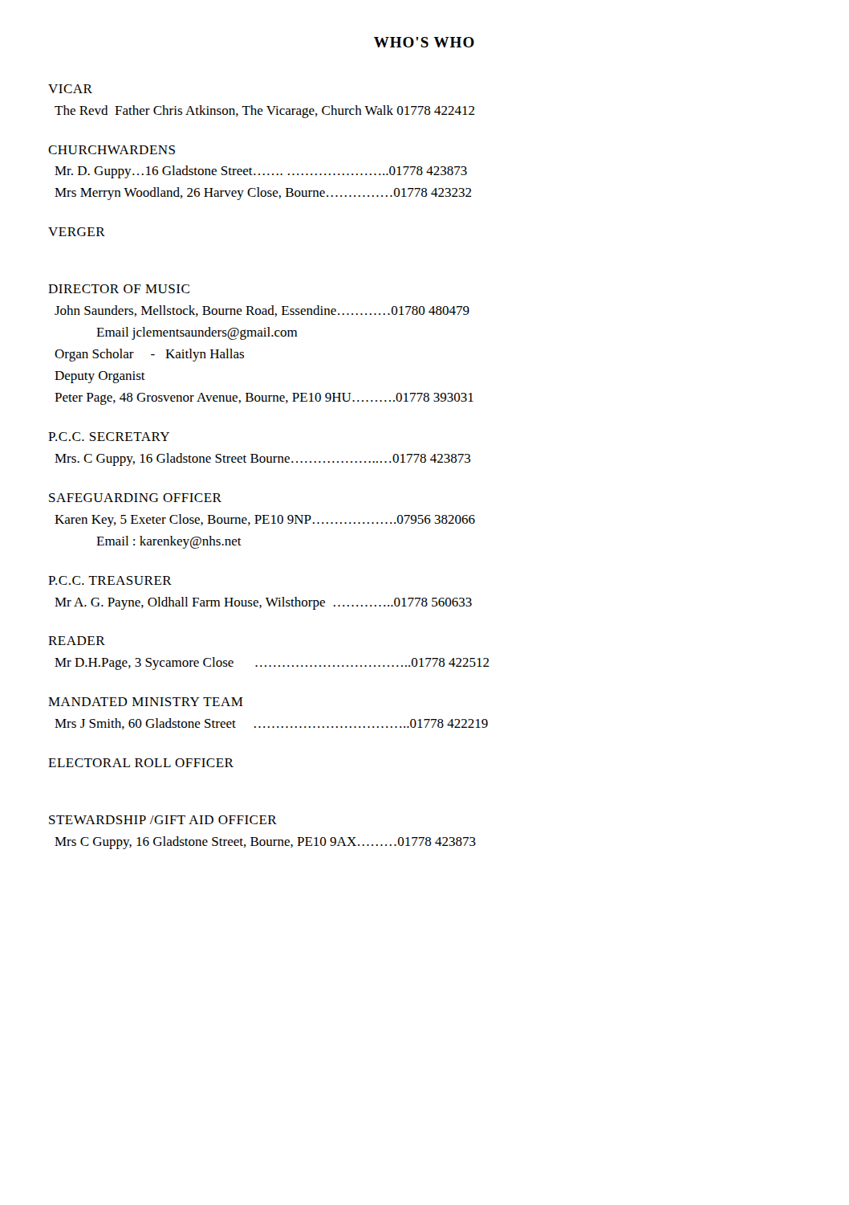WHO'S WHO
VICAR
The Revd Father Chris Atkinson, The Vicarage, Church Walk 01778 422412
CHURCHWARDENS
Mr. D. Guppy…16 Gladstone Street……. …………………..01778 423873
Mrs Merryn Woodland, 26 Harvey Close, Bourne……………01778 423232
VERGER
DIRECTOR OF MUSIC
John Saunders, Mellstock, Bourne Road, Essendine…………01780 480479
Email jclementsaunders@gmail.com
Organ Scholar - Kaitlyn Hallas
Deputy Organist
Peter Page, 48 Grosvenor Avenue, Bourne, PE10 9HU……….01778 393031
P.C.C. SECRETARY
Mrs. C Guppy, 16 Gladstone Street Bourne………………..…01778 423873
SAFEGUARDING OFFICER
Karen Key, 5 Exeter Close, Bourne, PE10 9NP……………….07956 382066
Email : karenkey@nhs.net
P.C.C. TREASURER
Mr A. G. Payne, Oldhall Farm House, Wilsthorpe …………..01778 560633
READER
Mr D.H.Page, 3 Sycamore Close ……………………………..01778 422512
MANDATED MINISTRY TEAM
Mrs J Smith, 60 Gladstone Street ……………………………..01778 422219
ELECTORAL ROLL OFFICER
STEWARDSHIP /GIFT AID OFFICER
Mrs C Guppy, 16 Gladstone Street, Bourne, PE10 9AX………01778 423873